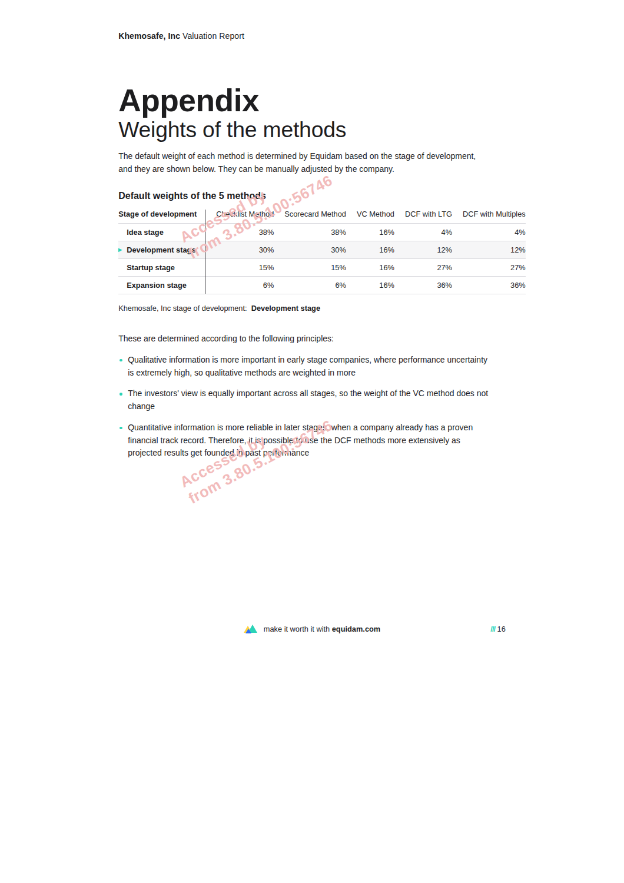Khemosafe, Inc Valuation Report
Appendix
Weights of the methods
The default weight of each method is determined by Equidam based on the stage of development, and they are shown below. They can be manually adjusted by the company.
Default weights of the 5 methods
| Stage of development | Checklist Method | Scorecard Method | VC Method | DCF with LTG | DCF with Multiples |
| --- | --- | --- | --- | --- | --- |
| Idea stage | 38% | 38% | 16% | 4% | 4% |
| Development stage | 30% | 30% | 16% | 12% | 12% |
| Startup stage | 15% | 15% | 16% | 27% | 27% |
| Expansion stage | 6% | 6% | 16% | 36% | 36% |
Khemosafe, Inc stage of development: Development stage
These are determined according to the following principles:
Qualitative information is more important in early stage companies, where performance uncertainty is extremely high, so qualitative methods are weighted in more
The investors' view is equally important across all stages, so the weight of the VC method does not change
Quantitative information is more reliable in later stages, when a company already has a proven financial track record. Therefore, it is possible to use the DCF methods more extensively as projected results get founded in past performance
Accessed by from 3.80.5.100:56746
Accessed by from 3.80.5.100:56746
make it worth it with equidam.com
/// 16